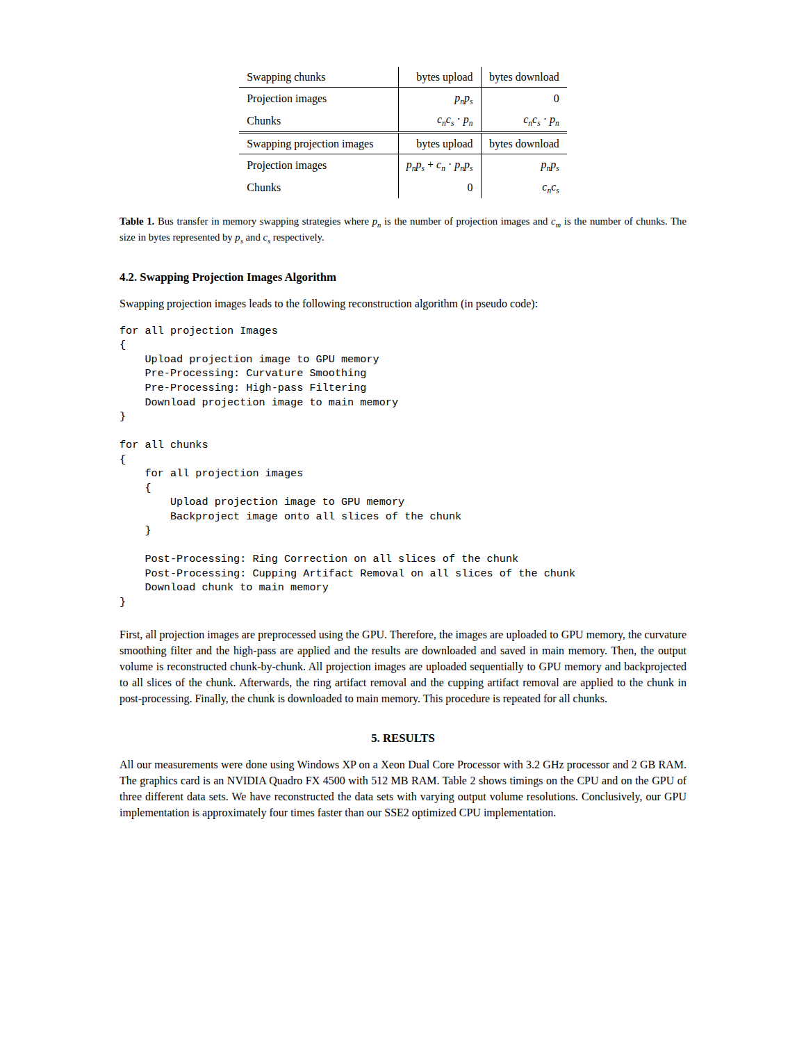| Swapping chunks | bytes upload | bytes download |
| --- | --- | --- |
| Projection images | p n p s | 0 |
| Chunks | c n c s · p n | c n c s · p n |
| Swapping projection images | bytes upload | bytes download |
| Projection images | p n p s + c n · p n p s | p n p s |
| Chunks | 0 | c n c s |
Table 1. Bus transfer in memory swapping strategies where pn is the number of projection images and cm is the number of chunks. The size in bytes represented by ps and cs respectively.
4.2. Swapping Projection Images Algorithm
Swapping projection images leads to the following reconstruction algorithm (in pseudo code):
for all projection Images
{
    Upload projection image to GPU memory
    Pre-Processing: Curvature Smoothing
    Pre-Processing: High-pass Filtering
    Download projection image to main memory
}

for all chunks
{
    for all projection images
    {
        Upload projection image to GPU memory
        Backproject image onto all slices of the chunk
    }

    Post-Processing: Ring Correction on all slices of the chunk
    Post-Processing: Cupping Artifact Removal on all slices of the chunk
    Download chunk to main memory
}
First, all projection images are preprocessed using the GPU. Therefore, the images are uploaded to GPU memory, the curvature smoothing filter and the high-pass are applied and the results are downloaded and saved in main memory. Then, the output volume is reconstructed chunk-by-chunk. All projection images are uploaded sequentially to GPU memory and backprojected to all slices of the chunk. Afterwards, the ring artifact removal and the cupping artifact removal are applied to the chunk in post-processing. Finally, the chunk is downloaded to main memory. This procedure is repeated for all chunks.
5. RESULTS
All our measurements were done using Windows XP on a Xeon Dual Core Processor with 3.2 GHz processor and 2 GB RAM. The graphics card is an NVIDIA Quadro FX 4500 with 512 MB RAM. Table 2 shows timings on the CPU and on the GPU of three different data sets. We have reconstructed the data sets with varying output volume resolutions. Conclusively, our GPU implementation is approximately four times faster than our SSE2 optimized CPU implementation.